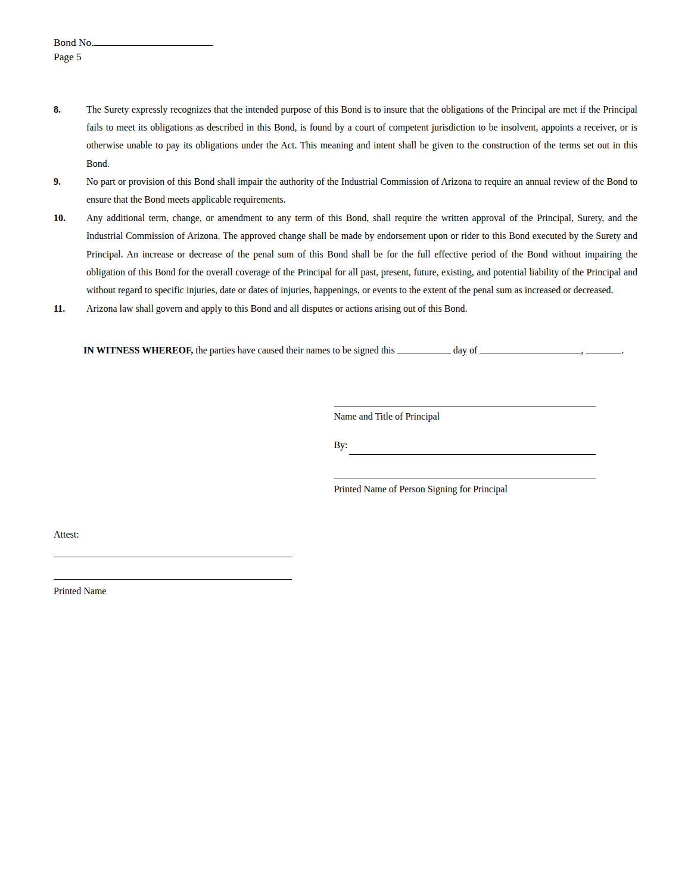Bond No.
Page 5
The Surety expressly recognizes that the intended purpose of this Bond is to insure that the obligations of the Principal are met if the Principal fails to meet its obligations as described in this Bond, is found by a court of competent jurisdiction to be insolvent, appoints a receiver, or is otherwise unable to pay its obligations under the Act. This meaning and intent shall be given to the construction of the terms set out in this Bond.
No part or provision of this Bond shall impair the authority of the Industrial Commission of Arizona to require an annual review of the Bond to ensure that the Bond meets applicable requirements.
Any additional term, change, or amendment to any term of this Bond, shall require the written approval of the Principal, Surety, and the Industrial Commission of Arizona. The approved change shall be made by endorsement upon or rider to this Bond executed by the Surety and Principal. An increase or decrease of the penal sum of this Bond shall be for the full effective period of the Bond without impairing the obligation of this Bond for the overall coverage of the Principal for all past, present, future, existing, and potential liability of the Principal and without regard to specific injuries, date or dates of injuries, happenings, or events to the extent of the penal sum as increased or decreased.
Arizona law shall govern and apply to this Bond and all disputes or actions arising out of this Bond.
IN WITNESS WHEREOF, the parties have caused their names to be signed this day of , .
Name and Title of Principal
By:
Printed Name of Person Signing for Principal
Attest:
Printed Name